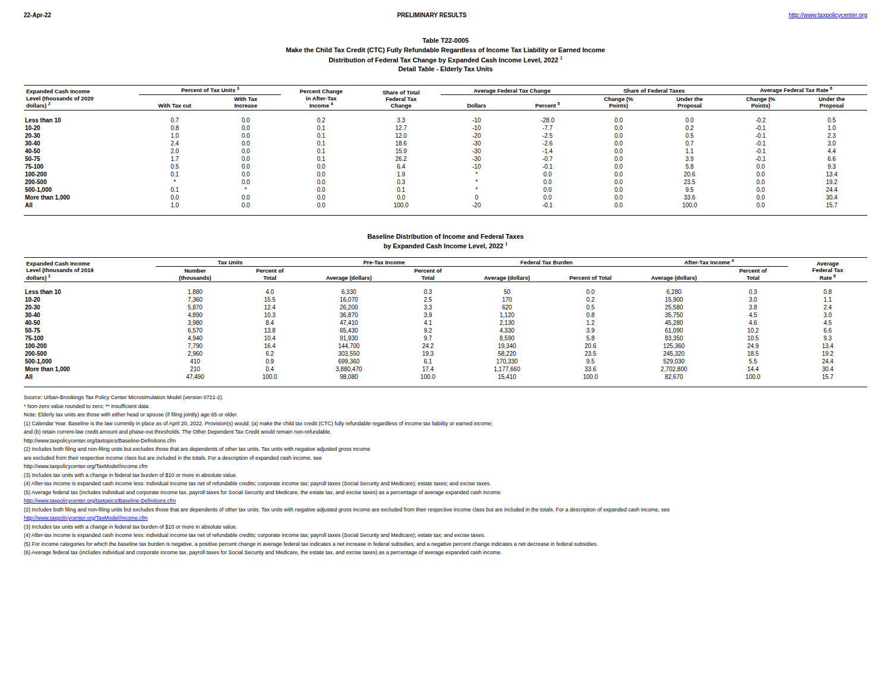22-Apr-22
PRELIMINARY RESULTS
http://www.taxpolicycenter.org
Table T22-0005
Make the Child Tax Credit (CTC) Fully Refundable Regardless of Income Tax Liability or Earned Income
Distribution of Federal Tax Change by Expanded Cash Income Level, 2022 1
Detail Table - Elderly Tax Units
| Expanded Cash Income Level (thousands of 2020 dollars) 2 | Percent of Tax Units 3 | Percent Change in After-Tax Income 4 | Share of Total Federal Tax Change | Average Federal Tax Change | Share of Federal Taxes | Average Federal Tax Rate 6 |
| --- | --- | --- | --- | --- | --- | --- |
| With Tax cut | With Tax Increase | Dollars | Percent 5 | Change (% Points) | Under the Proposal | Change (% Points) | Under the Proposal |
| Less than 10 | 0.7 | 0.0 | 0.2 | 3.3 | -10 | -28.0 | 0.0 | 0.0 | -0.2 | 0.5 |
| 10-20 | 0.8 | 0.0 | 0.1 | 12.7 | -10 | -7.7 | 0.0 | 0.2 | -0.1 | 1.0 |
| 20-30 | 1.0 | 0.0 | 0.1 | 12.0 | -20 | -2.5 | 0.0 | 0.5 | -0.1 | 2.3 |
| 30-40 | 2.4 | 0.0 | 0.1 | 18.6 | -30 | -2.6 | 0.0 | 0.7 | -0.1 | 3.0 |
| 40-50 | 2.0 | 0.0 | 0.1 | 15.9 | -30 | -1.4 | 0.0 | 1.1 | -0.1 | 4.4 |
| 50-75 | 1.7 | 0.0 | 0.1 | 26.2 | -30 | -0.7 | 0.0 | 3.9 | -0.1 | 6.6 |
| 75-100 | 0.5 | 0.0 | 0.0 | 6.4 | -10 | -0.1 | 0.0 | 5.8 | 0.0 | 9.3 |
| 100-200 | 0.1 | 0.0 | 0.0 | 1.9 | * | 0.0 | 0.0 | 20.6 | 0.0 | 13.4 |
| 200-500 | * | 0.0 | 0.0 | 0.3 | * | 0.0 | 0.0 | 23.5 | 0.0 | 19.2 |
| 500-1,000 | 0.1 | * | 0.0 | 0.1 | * | 0.0 | 0.0 | 9.5 | 0.0 | 24.4 |
| More than 1,000 | 0.0 | 0.0 | 0.0 | 0.0 | 0 | 0.0 | 0.0 | 33.6 | 0.0 | 30.4 |
| All | 1.0 | 0.0 | 0.0 | 100.0 | -20 | -0.1 | 0.0 | 100.0 | 0.0 | 15.7 |
Baseline Distribution of Income and Federal Taxes
by Expanded Cash Income Level, 2022 1
| Expanded Cash Income Level (thousands of 2019 dollars) 2 | Tax Units | Pre-Tax Income | Federal Tax Burden | After-Tax Income 4 | Average Federal Tax Rate 6 |
| --- | --- | --- | --- | --- | --- |
| Number (thousands) | Percent of Total | Average (dollars) | Percent of Total | Average (dollars) | Percent of Total | Average (dollars) | Percent of Total |
| Less than 10 | 1,880 | 4.0 | 6,330 | 0.3 | 50 | 0.0 | 6,280 | 0.3 | 0.8 |
| 10-20 | 7,360 | 15.5 | 16,070 | 2.5 | 170 | 0.2 | 15,900 | 3.0 | 1.1 |
| 20-30 | 5,870 | 12.4 | 26,200 | 3.3 | 620 | 0.5 | 25,580 | 3.8 | 2.4 |
| 30-40 | 4,890 | 10.3 | 36,870 | 3.9 | 1,120 | 0.8 | 35,750 | 4.5 | 3.0 |
| 40-50 | 3,980 | 8.4 | 47,410 | 4.1 | 2,130 | 1.2 | 45,280 | 4.6 | 4.5 |
| 50-75 | 6,570 | 13.8 | 65,430 | 9.2 | 4,330 | 3.9 | 61,090 | 10.2 | 6.6 |
| 75-100 | 4,940 | 10.4 | 91,930 | 9.7 | 8,590 | 5.8 | 83,350 | 10.5 | 9.3 |
| 100-200 | 7,790 | 16.4 | 144,700 | 24.2 | 19,340 | 20.6 | 125,360 | 24.9 | 13.4 |
| 200-500 | 2,960 | 6.2 | 303,550 | 19.3 | 58,220 | 23.5 | 245,320 | 18.5 | 19.2 |
| 500-1,000 | 410 | 0.9 | 699,360 | 6.1 | 170,330 | 9.5 | 529,030 | 5.5 | 24.4 |
| More than 1,000 | 210 | 0.4 | 3,880,470 | 17.4 | 1,177,660 | 33.6 | 2,702,800 | 14.4 | 30.4 |
| All | 47,490 | 100.0 | 98,080 | 100.0 | 15,410 | 100.0 | 82,670 | 100.0 | 15.7 |
Source: Urban-Brookings Tax Policy Center Microsimulation Model (version 0721-2).
* Non-zero value rounded to zero; ** Insufficient data
Note: Elderly tax units are those with either head or spouse (if filing jointly) age 65 or older.
(1) Calendar Year. Baseline is the law currently in place as of April 20, 2022. Provision(s) would: (a) make the child tax credit (CTC) fully refundable regardless of income tax liability or earned income;
and (b) retain current-law credit amount and phase-out thresholds. The Other Dependent Tax Credit would remain non-refundable.
http://www.taxpolicycenter.org/taxtopics/Baseline-Definitions.cfm
(2) Includes both filing and non-filing units but excludes those that are dependents of other tax units. Tax units with negative adjusted gross income
are excluded from their respective income class but are included in the totals. For a description of expanded cash income, see
http://www.taxpolicycenter.org/TaxModel/income.cfm
(3) Includes tax units with a change in federal tax burden of $10 or more in absolute value.
(4) After-tax income is expanded cash income less: individual income tax net of refundable credits; corporate income tax; payroll taxes (Social Security and Medicare); estate taxes; and excise taxes.
(5) Average federal tax (includes individual and corporate income tax, payroll taxes for Social Security and Medicare, the estate tax, and excise taxes) as a percentage of average expanded cash income.
http://www.taxpolicycenter.org/taxtopics/Baseline-Definitions.cfm
(2) Includes both filing and non-filing units but excludes those that are dependents of other tax units. Tax units with negative adjusted gross income are excluded from their respective income class but are included in the totals. For a description of expanded cash income, see
http://www.taxpolicycenter.org/TaxModel/income.cfm
(3) Includes tax units with a change in federal tax burden of $10 or more in absolute value.
(4) After-tax income is expanded cash income less: individual income tax net of refundable credits; corporate income tax; payroll taxes (Social Security and Medicare); estate tax; and excise taxes.
(5) For income categories for which the baseline tax burden is negative, a positive percent change in average federal tax indicates a net increase in federal subsidies, and a negative percent change indicates a net decrease in federal subsidies.
(6) Average federal tax (includes individual and corporate income tax, payroll taxes for Social Security and Medicare, the estate tax, and excise taxes) as a percentage of average expanded cash income.